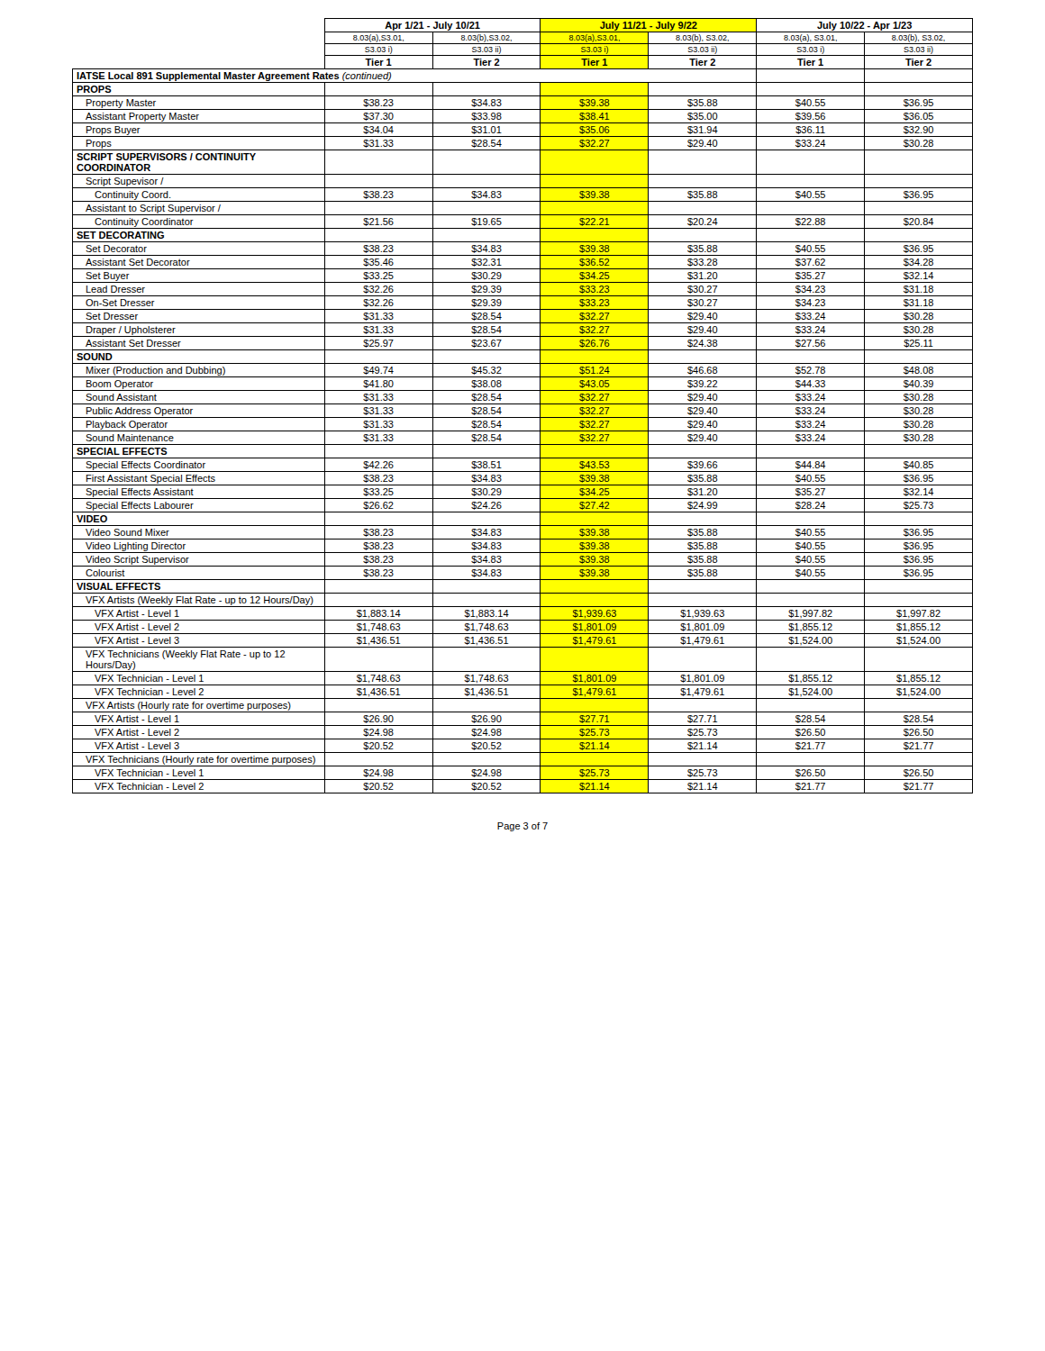| | Apr 1/21 - July 10/21 | July 11/21 - July 9/22 | July 10/22 - Apr 1/23 |
| | 8.03(a),S3.01, | 8.03(b),S3.02, | 8.03(a),S3.01, | 8.03(b), S3.02, | 8.03(a), S3.01, | 8.03(b), S3.02, |
| | S3.03 i) | S3.03 ii) | S3.03 i) | S3.03 ii) | S3.03 i) | S3.03 ii) |
| | Tier 1 | Tier 2 | Tier 1 | Tier 2 | Tier 1 | Tier 2 |
| IATSE Local 891 Supplemental Master Agreement Rates (continued) | | |
| PROPS | | | | | | |
| Property Master | $38.23 | $34.83 | $39.38 | $35.88 | $40.55 | $36.95 |
| Assistant Property Master | $37.30 | $33.98 | $38.41 | $35.00 | $39.56 | $36.05 |
| Props Buyer | $34.04 | $31.01 | $35.06 | $31.94 | $36.11 | $32.90 |
| Props | $31.33 | $28.54 | $32.27 | $29.40 | $33.24 | $30.28 |
| SCRIPT SUPERVISORS / CONTINUITY COORDINATOR | | | | | | |
| Script Supevisor / | | | | | | |
| Continuity Coord. | $38.23 | $34.83 | $39.38 | $35.88 | $40.55 | $36.95 |
| Assistant to Script Supervisor / | | | | | | |
| Continuity Coordinator | $21.56 | $19.65 | $22.21 | $20.24 | $22.88 | $20.84 |
| SET DECORATING | | | | | | |
| Set Decorator | $38.23 | $34.83 | $39.38 | $35.88 | $40.55 | $36.95 |
| Assistant Set Decorator | $35.46 | $32.31 | $36.52 | $33.28 | $37.62 | $34.28 |
| Set Buyer | $33.25 | $30.29 | $34.25 | $31.20 | $35.27 | $32.14 |
| Lead Dresser | $32.26 | $29.39 | $33.23 | $30.27 | $34.23 | $31.18 |
| On-Set Dresser | $32.26 | $29.39 | $33.23 | $30.27 | $34.23 | $31.18 |
| Set Dresser | $31.33 | $28.54 | $32.27 | $29.40 | $33.24 | $30.28 |
| Draper / Upholsterer | $31.33 | $28.54 | $32.27 | $29.40 | $33.24 | $30.28 |
| Assistant Set Dresser | $25.97 | $23.67 | $26.76 | $24.38 | $27.56 | $25.11 |
| SOUND | | | | | | |
| Mixer (Production and Dubbing) | $49.74 | $45.32 | $51.24 | $46.68 | $52.78 | $48.08 |
| Boom Operator | $41.80 | $38.08 | $43.05 | $39.22 | $44.33 | $40.39 |
| Sound Assistant | $31.33 | $28.54 | $32.27 | $29.40 | $33.24 | $30.28 |
| Public Address Operator | $31.33 | $28.54 | $32.27 | $29.40 | $33.24 | $30.28 |
| Playback Operator | $31.33 | $28.54 | $32.27 | $29.40 | $33.24 | $30.28 |
| Sound Maintenance | $31.33 | $28.54 | $32.27 | $29.40 | $33.24 | $30.28 |
| SPECIAL EFFECTS | | | | | | |
| Special Effects Coordinator | $42.26 | $38.51 | $43.53 | $39.66 | $44.84 | $40.85 |
| First Assistant Special Effects | $38.23 | $34.83 | $39.38 | $35.88 | $40.55 | $36.95 |
| Special Effects Assistant | $33.25 | $30.29 | $34.25 | $31.20 | $35.27 | $32.14 |
| Special Effects Labourer | $26.62 | $24.26 | $27.42 | $24.99 | $28.24 | $25.73 |
| VIDEO | | | | | | |
| Video Sound Mixer | $38.23 | $34.83 | $39.38 | $35.88 | $40.55 | $36.95 |
| Video Lighting Director | $38.23 | $34.83 | $39.38 | $35.88 | $40.55 | $36.95 |
| Video Script Supervisor | $38.23 | $34.83 | $39.38 | $35.88 | $40.55 | $36.95 |
| Colourist | $38.23 | $34.83 | $39.38 | $35.88 | $40.55 | $36.95 |
| VISUAL EFFECTS | | | | | | |
| VFX Artists (Weekly Flat Rate - up to 12 Hours/Day) | | | | | | |
| VFX Artist - Level 1 | $1,883.14 | $1,883.14 | $1,939.63 | $1,939.63 | $1,997.82 | $1,997.82 |
| VFX Artist - Level 2 | $1,748.63 | $1,748.63 | $1,801.09 | $1,801.09 | $1,855.12 | $1,855.12 |
| VFX Artist - Level 3 | $1,436.51 | $1,436.51 | $1,479.61 | $1,479.61 | $1,524.00 | $1,524.00 |
| VFX Technicians (Weekly Flat Rate - up to 12 Hours/Day) | | | | | | |
| VFX Technician - Level 1 | $1,748.63 | $1,748.63 | $1,801.09 | $1,801.09 | $1,855.12 | $1,855.12 |
| VFX Technician - Level 2 | $1,436.51 | $1,436.51 | $1,479.61 | $1,479.61 | $1,524.00 | $1,524.00 |
| VFX Artists (Hourly rate for overtime purposes) | | | | | | |
| VFX Artist - Level 1 | $26.90 | $26.90 | $27.71 | $27.71 | $28.54 | $28.54 |
| VFX Artist - Level 2 | $24.98 | $24.98 | $25.73 | $25.73 | $26.50 | $26.50 |
| VFX Artist - Level 3 | $20.52 | $20.52 | $21.14 | $21.14 | $21.77 | $21.77 |
| VFX Technicians (Hourly rate for overtime purposes) | | | | | | |
| VFX Technician - Level 1 | $24.98 | $24.98 | $25.73 | $25.73 | $26.50 | $26.50 |
| VFX Technician - Level 2 | $20.52 | $20.52 | $21.14 | $21.14 | $21.77 | $21.77 |
Page 3 of 7